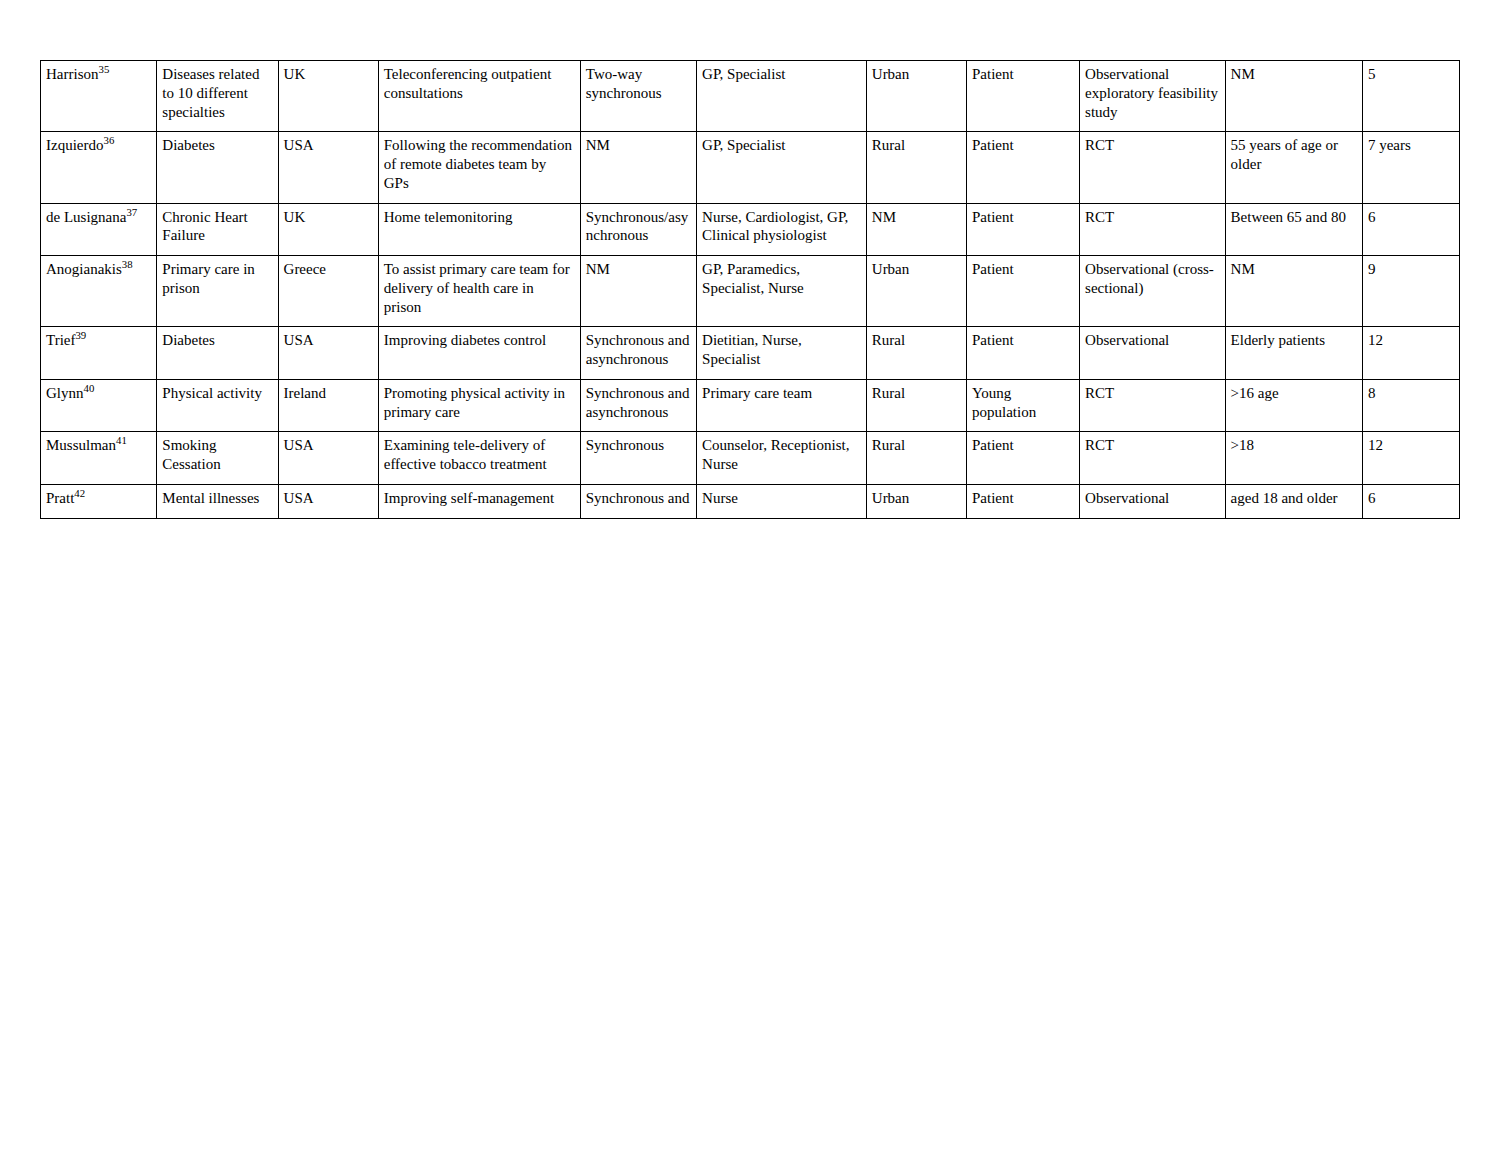| Harrison 35 | Diseases related to 10 different specialties | UK | Teleconferencing outpatient consultations | Two-way synchronous | GP, Specialist | Urban | Patient | Observational exploratory feasibility study | NM | 5 |
| Izquierdo 36 | Diabetes | USA | Following the recommendation of remote diabetes team by GPs | NM | GP, Specialist | Rural | Patient | RCT | 55 years of age or older | 7 years |
| de Lusignana 37 | Chronic Heart Failure | UK | Home telemonitoring | Synchronous/asynchronous | Nurse, Cardiologist, GP, Clinical physiologist | NM | Patient | RCT | Between 65 and 80 | 6 |
| Anogianakis 38 | Primary care in prison | Greece | To assist primary care team for delivery of health care in prison | NM | GP, Paramedics, Specialist, Nurse | Urban | Patient | Observational (cross-sectional) | NM | 9 |
| Trief 39 | Diabetes | USA | Improving diabetes control | Synchronous and asynchronous | Dietitian, Nurse, Specialist | Rural | Patient | Observational | Elderly patients | 12 |
| Glynn 40 | Physical activity | Ireland | Promoting physical activity in primary care | Synchronous and asynchronous | Primary care team | Rural | Young population | RCT | >16 age | 8 |
| Mussulman 41 | Smoking Cessation | USA | Examining tele-delivery of effective tobacco treatment | Synchronous | Counselor, Receptionist, Nurse | Rural | Patient | RCT | >18 | 12 |
| Pratt 42 | Mental illnesses | USA | Improving self-management | Synchronous and | Nurse | Urban | Patient | Observational | aged 18 and older | 6 |